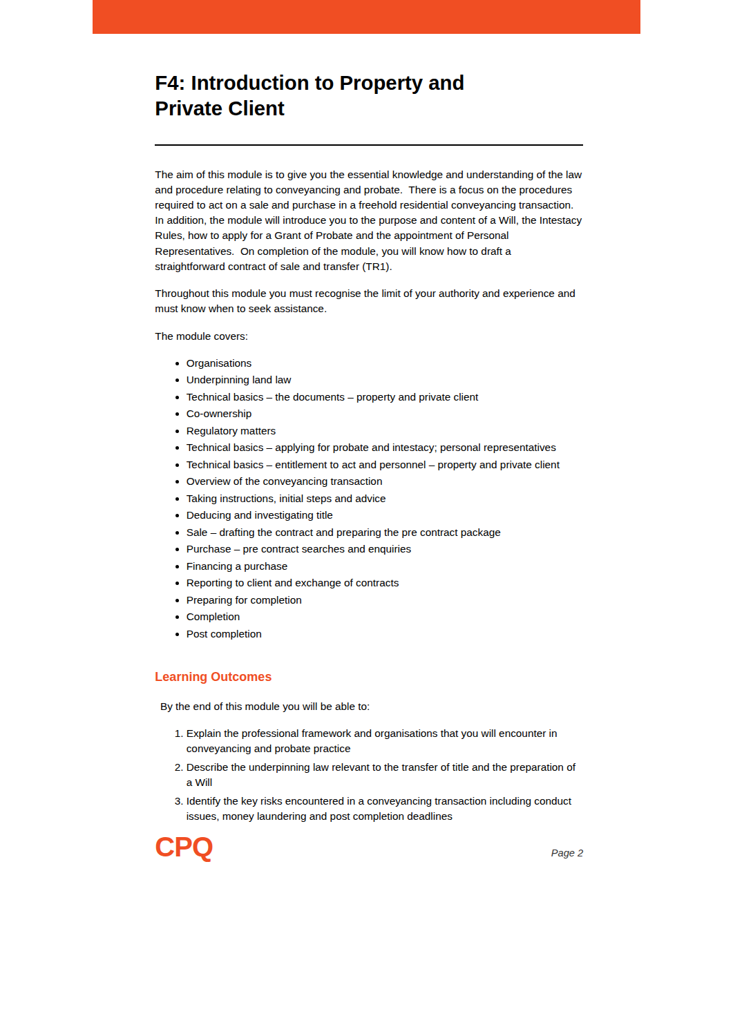F4: Introduction to Property and Private Client
The aim of this module is to give you the essential knowledge and understanding of the law and procedure relating to conveyancing and probate. There is a focus on the procedures required to act on a sale and purchase in a freehold residential conveyancing transaction. In addition, the module will introduce you to the purpose and content of a Will, the Intestacy Rules, how to apply for a Grant of Probate and the appointment of Personal Representatives. On completion of the module, you will know how to draft a straightforward contract of sale and transfer (TR1).
Throughout this module you must recognise the limit of your authority and experience and must know when to seek assistance.
The module covers:
Organisations
Underpinning land law
Technical basics – the documents – property and private client
Co-ownership
Regulatory matters
Technical basics – applying for probate and intestacy; personal representatives
Technical basics – entitlement to act and personnel – property and private client
Overview of the conveyancing transaction
Taking instructions, initial steps and advice
Deducing and investigating title
Sale – drafting the contract and preparing the pre contract package
Purchase – pre contract searches and enquiries
Financing a purchase
Reporting to client and exchange of contracts
Preparing for completion
Completion
Post completion
Learning Outcomes
By the end of this module you will be able to:
Explain the professional framework and organisations that you will encounter in conveyancing and probate practice
Describe the underpinning law relevant to the transfer of title and the preparation of a Will
Identify the key risks encountered in a conveyancing transaction including conduct issues, money laundering and post completion deadlines
CPQ
Page 2